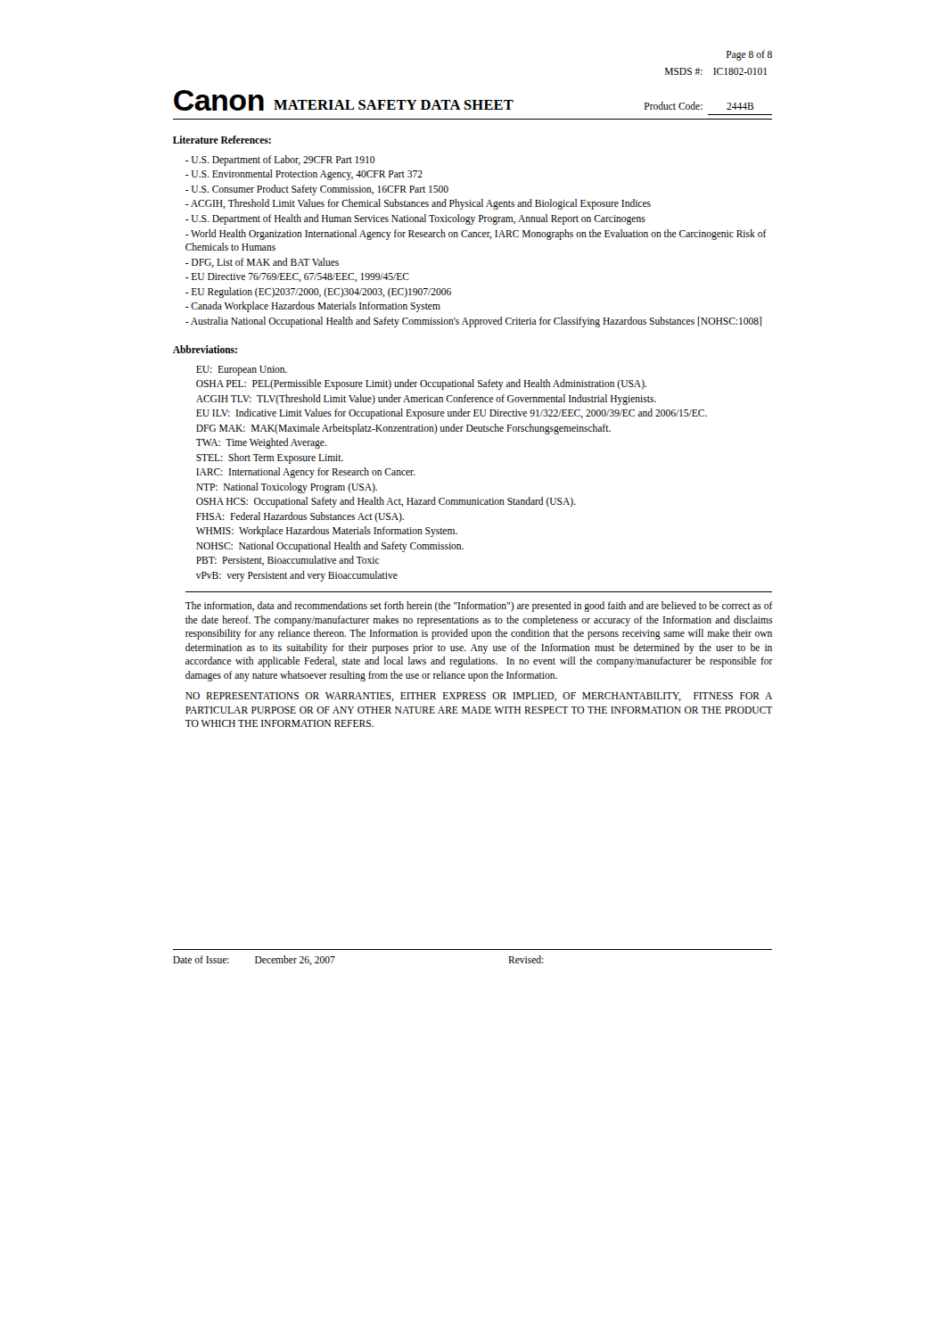Page 8 of 8
MSDS #: IC1802-0101
Canon
MATERIAL SAFETY DATA SHEET
Product Code: 2444B
Literature References:
- U.S. Department of Labor, 29CFR Part 1910
- U.S. Environmental Protection Agency, 40CFR Part 372
- U.S. Consumer Product Safety Commission, 16CFR Part 1500
- ACGIH, Threshold Limit Values for Chemical Substances and Physical Agents and Biological Exposure Indices
- U.S. Department of Health and Human Services National Toxicology Program, Annual Report on Carcinogens
- World Health Organization International Agency for Research on Cancer, IARC Monographs on the Evaluation on the Carcinogenic Risk of Chemicals to Humans
- DFG, List of MAK and BAT Values
- EU Directive 76/769/EEC, 67/548/EEC, 1999/45/EC
- EU Regulation (EC)2037/2000, (EC)304/2003, (EC)1907/2006
- Canada Workplace Hazardous Materials Information System
- Australia National Occupational Health and Safety Commission's Approved Criteria for Classifying Hazardous Substances [NOHSC:1008]
Abbreviations:
EU: European Union.
OSHA PEL: PEL(Permissible Exposure Limit) under Occupational Safety and Health Administration (USA).
ACGIH TLV: TLV(Threshold Limit Value) under American Conference of Governmental Industrial Hygienists.
EU ILV: Indicative Limit Values for Occupational Exposure under EU Directive 91/322/EEC, 2000/39/EC and 2006/15/EC.
DFG MAK: MAK(Maximale Arbeitsplatz-Konzentration) under Deutsche Forschungsgemeinschaft.
TWA: Time Weighted Average.
STEL: Short Term Exposure Limit.
IARC: International Agency for Research on Cancer.
NTP: National Toxicology Program (USA).
OSHA HCS: Occupational Safety and Health Act, Hazard Communication Standard (USA).
FHSA: Federal Hazardous Substances Act (USA).
WHMIS: Workplace Hazardous Materials Information System.
NOHSC: National Occupational Health and Safety Commission.
PBT: Persistent, Bioaccumulative and Toxic
vPvB: very Persistent and very Bioaccumulative
The information, data and recommendations set forth herein (the "Information") are presented in good faith and are believed to be correct as of the date hereof. The company/manufacturer makes no representations as to the completeness or accuracy of the Information and disclaims responsibility for any reliance thereon. The Information is provided upon the condition that the persons receiving same will make their own determination as to its suitability for their purposes prior to use. Any use of the Information must be determined by the user to be in accordance with applicable Federal, state and local laws and regulations. In no event will the company/manufacturer be responsible for damages of any nature whatsoever resulting from the use or reliance upon the Information.
NO REPRESENTATIONS OR WARRANTIES, EITHER EXPRESS OR IMPLIED, OF MERCHANTABILITY, FITNESS FOR A PARTICULAR PURPOSE OR OF ANY OTHER NATURE ARE MADE WITH RESPECT TO THE INFORMATION OR THE PRODUCT TO WHICH THE INFORMATION REFERS.
Date of Issue: December 26, 2007
Revised: